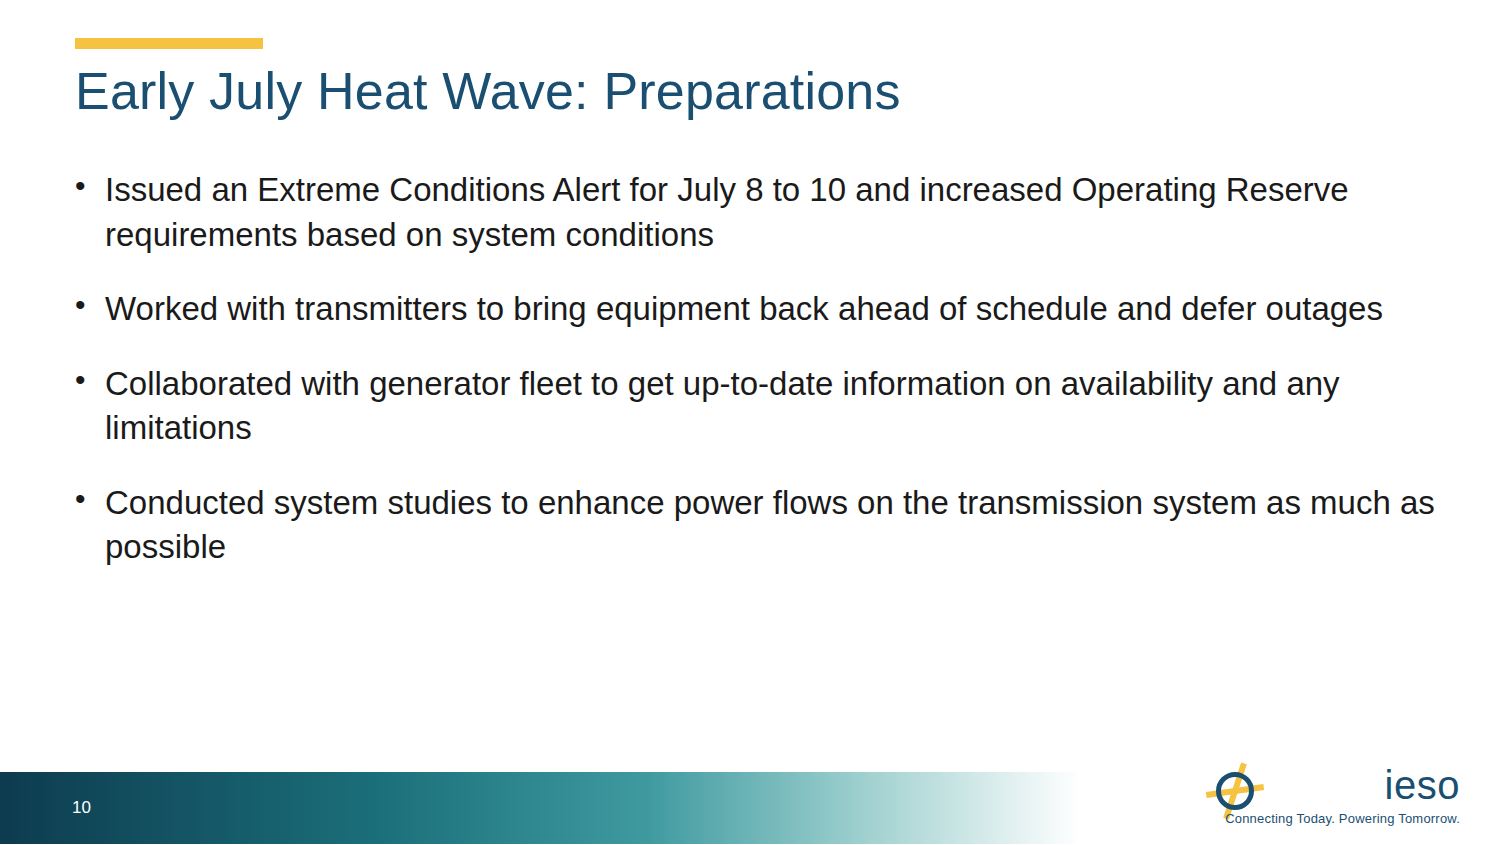Early July Heat Wave: Preparations
Issued an Extreme Conditions Alert for July 8 to 10 and increased Operating Reserve requirements based on system conditions
Worked with transmitters to bring equipment back ahead of schedule and defer outages
Collaborated with generator fleet to get up-to-date information on availability and any limitations
Conducted system studies to enhance power flows on the transmission system as much as possible
10
ieso
Connecting Today. Powering Tomorrow.